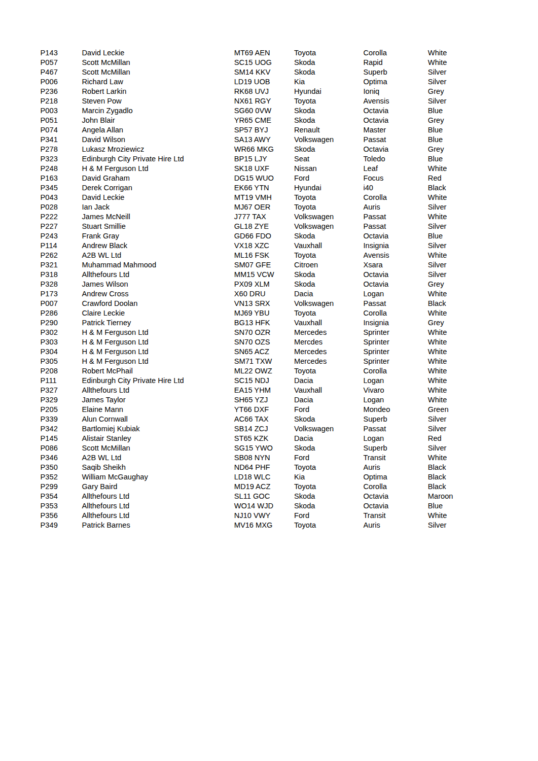| P143 | David Leckie | MT69 AEN | Toyota | Corolla | White |
| P057 | Scott McMillan | SC15 UOG | Skoda | Rapid | White |
| P467 | Scott McMillan | SM14 KKV | Skoda | Superb | Silver |
| P006 | Richard Law | LD19 UOB | Kia | Optima | Silver |
| P236 | Robert Larkin | RK68 UVJ | Hyundai | Ioniq | Grey |
| P218 | Steven Pow | NX61 RGY | Toyota | Avensis | Silver |
| P003 | Marcin Zygadlo | SG60 0VW | Skoda | Octavia | Blue |
| P051 | John Blair | YR65 CME | Skoda | Octavia | Grey |
| P074 | Angela Allan | SP57 BYJ | Renault | Master | Blue |
| P341 | David Wilson | SA13 AWY | Volkswagen | Passat | Blue |
| P278 | Lukasz Mroziewicz | WR66 MKG | Skoda | Octavia | Grey |
| P323 | Edinburgh City Private Hire Ltd | BP15 LJY | Seat | Toledo | Blue |
| P248 | H & M Ferguson Ltd | SK18 UXF | Nissan | Leaf | White |
| P163 | David Graham | DG15 WUO | Ford | Focus | Red |
| P345 | Derek Corrigan | EK66 YTN | Hyundai | i40 | Black |
| P043 | David Leckie | MT19 VMH | Toyota | Corolla | White |
| P028 | Ian Jack | MJ67 OER | Toyota | Auris | Silver |
| P222 | James McNeill | J777 TAX | Volkswagen | Passat | White |
| P227 | Stuart Smillie | GL18 ZYE | Volkswagen | Passat | Silver |
| P243 | Frank Gray | GD66 FDO | Skoda | Octavia | Blue |
| P114 | Andrew Black | VX18 XZC | Vauxhall | Insignia | Silver |
| P262 | A2B WL Ltd | ML16 FSK | Toyota | Avensis | White |
| P321 | Muhammad Mahmood | SM07 GFE | Citroen | Xsara | Silver |
| P318 | Allthefours Ltd | MM15 VCW | Skoda | Octavia | Silver |
| P328 | James Wilson | PX09 XLM | Skoda | Octavia | Grey |
| P173 | Andrew Cross | X60 DRU | Dacia | Logan | White |
| P007 | Crawford Doolan | VN13 SRX | Volkswagen | Passat | Black |
| P286 | Claire Leckie | MJ69 YBU | Toyota | Corolla | White |
| P290 | Patrick Tierney | BG13 HFK | Vauxhall | Insignia | Grey |
| P302 | H & M Ferguson Ltd | SN70 OZR | Mercedes | Sprinter | White |
| P303 | H & M Ferguson Ltd | SN70 OZS | Mercdes | Sprinter | White |
| P304 | H & M Ferguson Ltd | SN65 ACZ | Mercedes | Sprinter | White |
| P305 | H & M Ferguson Ltd | SM71 TXW | Mercedes | Sprinter | White |
| P208 | Robert McPhail | ML22 OWZ | Toyota | Corolla | White |
| P111 | Edinburgh City Private Hire Ltd | SC15 NDJ | Dacia | Logan | White |
| P327 | Allthefours Ltd | EA15 YHM | Vauxhall | Vivaro | White |
| P329 | James Taylor | SH65 YZJ | Dacia | Logan | White |
| P205 | Elaine Mann | YT66 DXF | Ford | Mondeo | Green |
| P339 | Alun Cornwall | AC66 TAX | Skoda | Superb | Silver |
| P342 | Bartlomiej Kubiak | SB14 ZCJ | Volkswagen | Passat | Silver |
| P145 | Alistair Stanley | ST65 KZK | Dacia | Logan | Red |
| P086 | Scott McMillan | SG15 YWO | Skoda | Superb | Silver |
| P346 | A2B WL Ltd | SB08 NYN | Ford | Transit | White |
| P350 | Saqib Sheikh | ND64 PHF | Toyota | Auris | Black |
| P352 | William McGaughay | LD18 WLC | Kia | Optima | Black |
| P299 | Gary Baird | MD19 ACZ | Toyota | Corolla | Black |
| P354 | Allthefours Ltd | SL11 GOC | Skoda | Octavia | Maroon |
| P353 | Allthefours Ltd | WO14 WJD | Skoda | Octavia | Blue |
| P356 | Allthefours Ltd | NJ10 VWY | Ford | Transit | White |
| P349 | Patrick Barnes | MV16 MXG | Toyota | Auris | Silver |